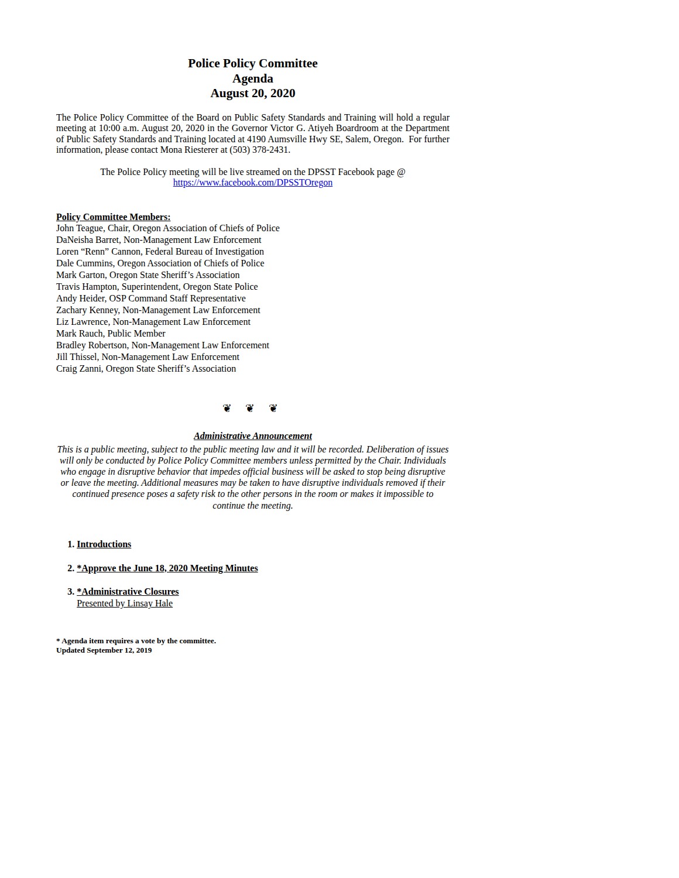Police Policy Committee
Agenda
August 20, 2020
The Police Policy Committee of the Board on Public Safety Standards and Training will hold a regular meeting at 10:00 a.m. August 20, 2020 in the Governor Victor G. Atiyeh Boardroom at the Department of Public Safety Standards and Training located at 4190 Aumsville Hwy SE, Salem, Oregon. For further information, please contact Mona Riesterer at (503) 378-2431.
The Police Policy meeting will be live streamed on the DPSST Facebook page @
https://www.facebook.com/DPSSTOregon
Policy Committee Members:
John Teague, Chair, Oregon Association of Chiefs of Police
DaNeisha Barret, Non-Management Law Enforcement
Loren “Renn” Cannon, Federal Bureau of Investigation
Dale Cummins, Oregon Association of Chiefs of Police
Mark Garton, Oregon State Sheriff’s Association
Travis Hampton, Superintendent, Oregon State Police
Andy Heider, OSP Command Staff Representative
Zachary Kenney, Non-Management Law Enforcement
Liz Lawrence, Non-Management Law Enforcement
Mark Rauch, Public Member
Bradley Robertson, Non-Management Law Enforcement
Jill Thissel, Non-Management Law Enforcement
Craig Zanni, Oregon State Sheriff’s Association
❦ ❦ ❦
Administrative Announcement
This is a public meeting, subject to the public meeting law and it will be recorded. Deliberation of issues will only be conducted by Police Policy Committee members unless permitted by the Chair. Individuals who engage in disruptive behavior that impedes official business will be asked to stop being disruptive or leave the meeting. Additional measures may be taken to have disruptive individuals removed if their continued presence poses a safety risk to the other persons in the room or makes it impossible to continue the meeting.
Introductions
*Approve the June 18, 2020 Meeting Minutes
*Administrative Closures Presented by Linsay Hale
* Agenda item requires a vote by the committee.
Updated September 12, 2019